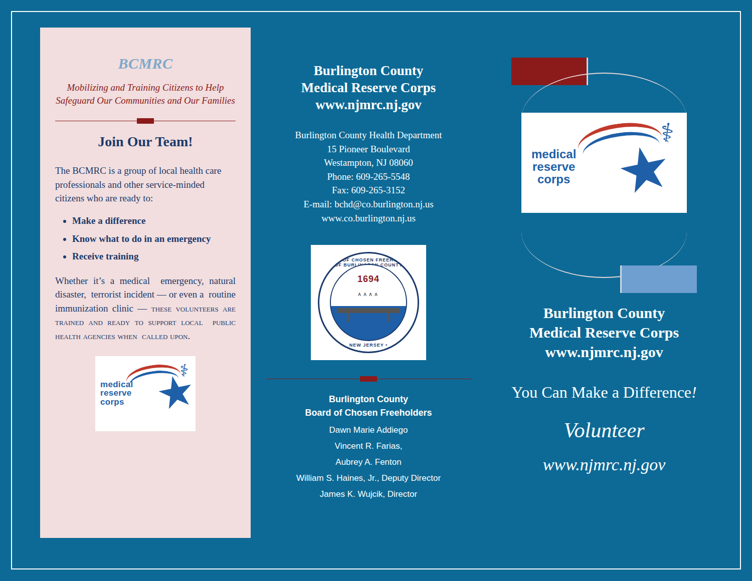BCMRC
Mobilizing and Training Citizens to Help Safeguard Our Communities and Our Families
Join Our Team!
The BCMRC is a group of local health care professionals and other service-minded citizens who are ready to:
Make a difference
Know what to do in an emergency
Receive training
Whether it’s a medical emergency, natural disaster, terrorist incident — or even a routine immunization clinic — these volunteers are trained and ready to support local public health agencies when called upon.
⚕ medical
reserve
corps
Burlington County
Medical Reserve Corps
www.njmrc.nj.gov
Burlington County Health Department
15 Pioneer Boulevard
Westampton, NJ 08060
Phone: 609-265-5548
Fax: 609-265-3152
E-mail: bchd@co.burlington.nj.us
www.co.burlington.nj.us
BOARD OF CHOSEN FREEHOLDERS OF BURLINGTON COUNTY
1694
∧∧∧∧
NEW JERSEY •
Burlington County
Board of Chosen Freeholders
Dawn Marie Addiego
Vincent R. Farias,
Aubrey A. Fenton
William S. Haines, Jr., Deputy Director
James K. Wujcik, Director
⚕ medical
reserve
corps ★
Burlington County
Medical Reserve Corps
www.njmrc.nj.gov
You Can Make a Difference!
Volunteer
www.njmrc.nj.gov